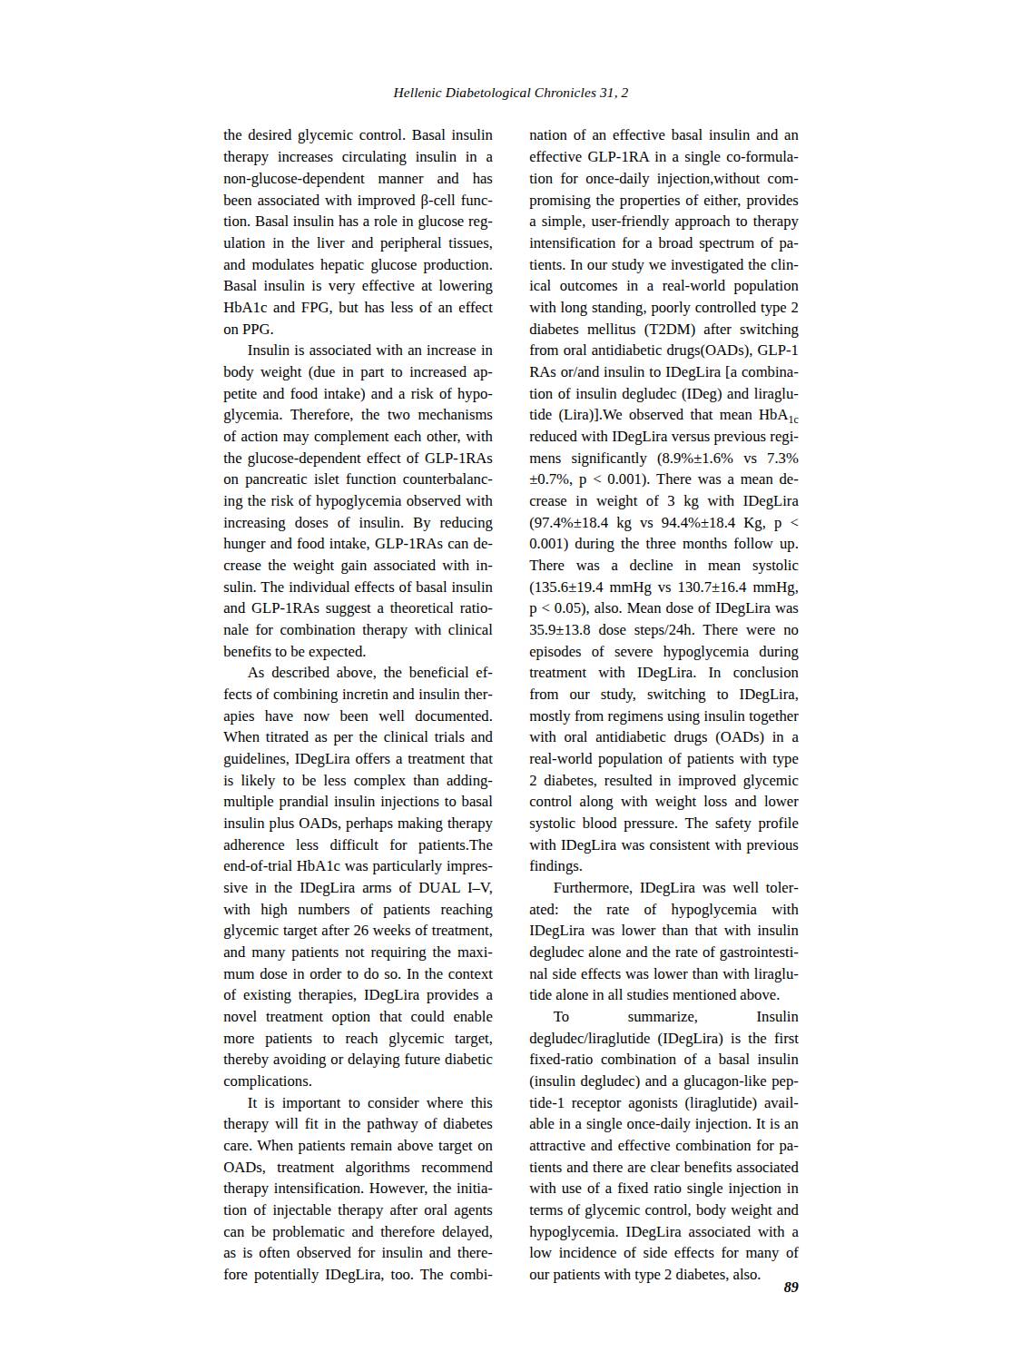Hellenic Diabetological Chronicles 31, 2
the desired glycemic control. Basal insulin therapy increases circulating insulin in a non-glucose-dependent manner and has been associated with improved β-cell function. Basal insulin has a role in glucose regulation in the liver and peripheral tissues, and modulates hepatic glucose production. Basal insulin is very effective at lowering HbA1c and FPG, but has less of an effect on PPG.
Insulin is associated with an increase in body weight (due in part to increased appetite and food intake) and a risk of hypoglycemia. Therefore, the two mechanisms of action may complement each other, with the glucose-dependent effect of GLP-1RAs on pancreatic islet function counterbalancing the risk of hypoglycemia observed with increasing doses of insulin. By reducing hunger and food intake, GLP-1RAs can decrease the weight gain associated with insulin. The individual effects of basal insulin and GLP-1RAs suggest a theoretical rationale for combination therapy with clinical benefits to be expected.
As described above, the beneficial effects of combining incretin and insulin therapies have now been well documented. When titrated as per the clinical trials and guidelines, IDegLira offers a treatment that is likely to be less complex than adding-multiple prandial insulin injections to basal insulin plus OADs, perhaps making therapy adherence less difficult for patients.The end-of-trial HbA1c was particularly impressive in the IDegLira arms of DUAL I–V, with high numbers of patients reaching glycemic target after 26 weeks of treatment, and many patients not requiring the maximum dose in order to do so. In the context of existing therapies, IDegLira provides a novel treatment option that could enable more patients to reach glycemic target, thereby avoiding or delaying future diabetic complications.
It is important to consider where this therapy will fit in the pathway of diabetes care. When patients remain above target on OADs, treatment algorithms recommend therapy intensification. However, the initiation of injectable therapy after oral agents can be problematic and therefore delayed, as is often observed for insulin and therefore potentially IDegLira, too. The combination of an effective basal insulin and an effective GLP-1RA in a single co-formulation for once-daily injection,without compromising the properties of either, provides a simple, user-friendly approach to therapy intensification for a broad spectrum of patients. In our study we investigated the clinical outcomes in a real-world population with long standing, poorly controlled type 2 diabetes mellitus (T2DM) after switching from oral antidiabetic drugs(OADs), GLP-1 RAs or/and insulin to IDegLira [a combination of insulin degludec (IDeg) and liraglutide (Lira)].We observed that mean HbA1c reduced with IDegLira versus previous regimens significantly (8.9%±1.6% vs 7.3%±0.7%, p < 0.001). There was a mean decrease in weight of 3 kg with IDegLira (97.4%±18.4 kg vs 94.4%±18.4 Kg, p < 0.001) during the three months follow up. There was a decline in mean systolic (135.6±19.4 mmHg vs 130.7±16.4 mmHg, p < 0.05), also. Mean dose of IDegLira was 35.9±13.8 dose steps/24h. There were no episodes of severe hypoglycemia during treatment with IDegLira. In conclusion from our study, switching to IDegLira, mostly from regimens using insulin together with oral antidiabetic drugs (OADs) in a real-world population of patients with type 2 diabetes, resulted in improved glycemic control along with weight loss and lower systolic blood pressure. The safety profile with IDegLira was consistent with previous findings.
Furthermore, IDegLira was well tolerated: the rate of hypoglycemia with IDegLira was lower than that with insulin degludec alone and the rate of gastrointestinal side effects was lower than with liraglutide alone in all studies mentioned above.
To summarize, Insulin degludec/liraglutide (IDegLira) is the first fixed-ratio combination of a basal insulin (insulin degludec) and a glucagon-like peptide-1 receptor agonists (liraglutide) available in a single once-daily injection. It is an attractive and effective combination for patients and there are clear benefits associated with use of a fixed ratio single injection in terms of glycemic control, body weight and hypoglycemia. IDegLira associated with a low incidence of side effects for many of our patients with type 2 diabetes, also.
89